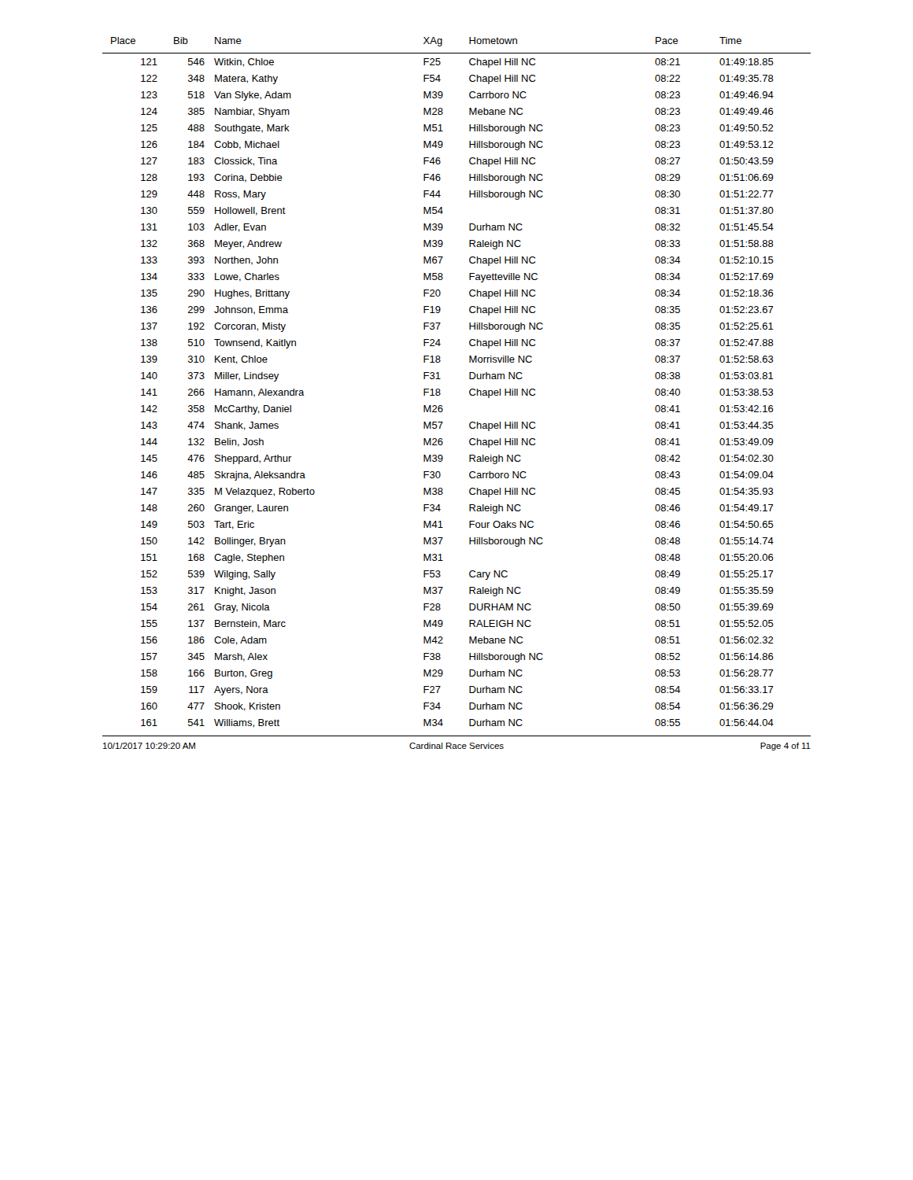| Place | Bib | Name | XAg | Hometown | Pace | Time |
| --- | --- | --- | --- | --- | --- | --- |
| 121 | 546 | Witkin, Chloe | F25 | Chapel Hill NC | 08:21 | 01:49:18.85 |
| 122 | 348 | Matera, Kathy | F54 | Chapel Hill NC | 08:22 | 01:49:35.78 |
| 123 | 518 | Van Slyke, Adam | M39 | Carrboro NC | 08:23 | 01:49:46.94 |
| 124 | 385 | Nambiar, Shyam | M28 | Mebane NC | 08:23 | 01:49:49.46 |
| 125 | 488 | Southgate, Mark | M51 | Hillsborough NC | 08:23 | 01:49:50.52 |
| 126 | 184 | Cobb, Michael | M49 | Hillsborough NC | 08:23 | 01:49:53.12 |
| 127 | 183 | Clossick, Tina | F46 | Chapel Hill NC | 08:27 | 01:50:43.59 |
| 128 | 193 | Corina, Debbie | F46 | Hillsborough NC | 08:29 | 01:51:06.69 |
| 129 | 448 | Ross, Mary | F44 | Hillsborough NC | 08:30 | 01:51:22.77 |
| 130 | 559 | Hollowell, Brent | M54 | | 08:31 | 01:51:37.80 |
| 131 | 103 | Adler, Evan | M39 | Durham NC | 08:32 | 01:51:45.54 |
| 132 | 368 | Meyer, Andrew | M39 | Raleigh NC | 08:33 | 01:51:58.88 |
| 133 | 393 | Northen, John | M67 | Chapel Hill NC | 08:34 | 01:52:10.15 |
| 134 | 333 | Lowe, Charles | M58 | Fayetteville NC | 08:34 | 01:52:17.69 |
| 135 | 290 | Hughes, Brittany | F20 | Chapel Hill NC | 08:34 | 01:52:18.36 |
| 136 | 299 | Johnson, Emma | F19 | Chapel Hill NC | 08:35 | 01:52:23.67 |
| 137 | 192 | Corcoran, Misty | F37 | Hillsborough NC | 08:35 | 01:52:25.61 |
| 138 | 510 | Townsend, Kaitlyn | F24 | Chapel Hill NC | 08:37 | 01:52:47.88 |
| 139 | 310 | Kent, Chloe | F18 | Morrisville NC | 08:37 | 01:52:58.63 |
| 140 | 373 | Miller, Lindsey | F31 | Durham NC | 08:38 | 01:53:03.81 |
| 141 | 266 | Hamann, Alexandra | F18 | Chapel Hill NC | 08:40 | 01:53:38.53 |
| 142 | 358 | McCarthy, Daniel | M26 | | 08:41 | 01:53:42.16 |
| 143 | 474 | Shank, James | M57 | Chapel Hill NC | 08:41 | 01:53:44.35 |
| 144 | 132 | Belin, Josh | M26 | Chapel Hill NC | 08:41 | 01:53:49.09 |
| 145 | 476 | Sheppard, Arthur | M39 | Raleigh NC | 08:42 | 01:54:02.30 |
| 146 | 485 | Skrajna, Aleksandra | F30 | Carrboro NC | 08:43 | 01:54:09.04 |
| 147 | 335 | M Velazquez, Roberto | M38 | Chapel Hill NC | 08:45 | 01:54:35.93 |
| 148 | 260 | Granger, Lauren | F34 | Raleigh NC | 08:46 | 01:54:49.17 |
| 149 | 503 | Tart, Eric | M41 | Four Oaks NC | 08:46 | 01:54:50.65 |
| 150 | 142 | Bollinger, Bryan | M37 | Hillsborough NC | 08:48 | 01:55:14.74 |
| 151 | 168 | Cagle, Stephen | M31 | | 08:48 | 01:55:20.06 |
| 152 | 539 | Wilging, Sally | F53 | Cary NC | 08:49 | 01:55:25.17 |
| 153 | 317 | Knight, Jason | M37 | Raleigh NC | 08:49 | 01:55:35.59 |
| 154 | 261 | Gray, Nicola | F28 | DURHAM NC | 08:50 | 01:55:39.69 |
| 155 | 137 | Bernstein, Marc | M49 | RALEIGH NC | 08:51 | 01:55:52.05 |
| 156 | 186 | Cole, Adam | M42 | Mebane NC | 08:51 | 01:56:02.32 |
| 157 | 345 | Marsh, Alex | F38 | Hillsborough NC | 08:52 | 01:56:14.86 |
| 158 | 166 | Burton, Greg | M29 | Durham NC | 08:53 | 01:56:28.77 |
| 159 | 117 | Ayers, Nora | F27 | Durham NC | 08:54 | 01:56:33.17 |
| 160 | 477 | Shook, Kristen | F34 | Durham NC | 08:54 | 01:56:36.29 |
| 161 | 541 | Williams, Brett | M34 | Durham NC | 08:55 | 01:56:44.04 |
10/1/2017 10:29:20 AM
Cardinal Race Services
Page 4 of 11